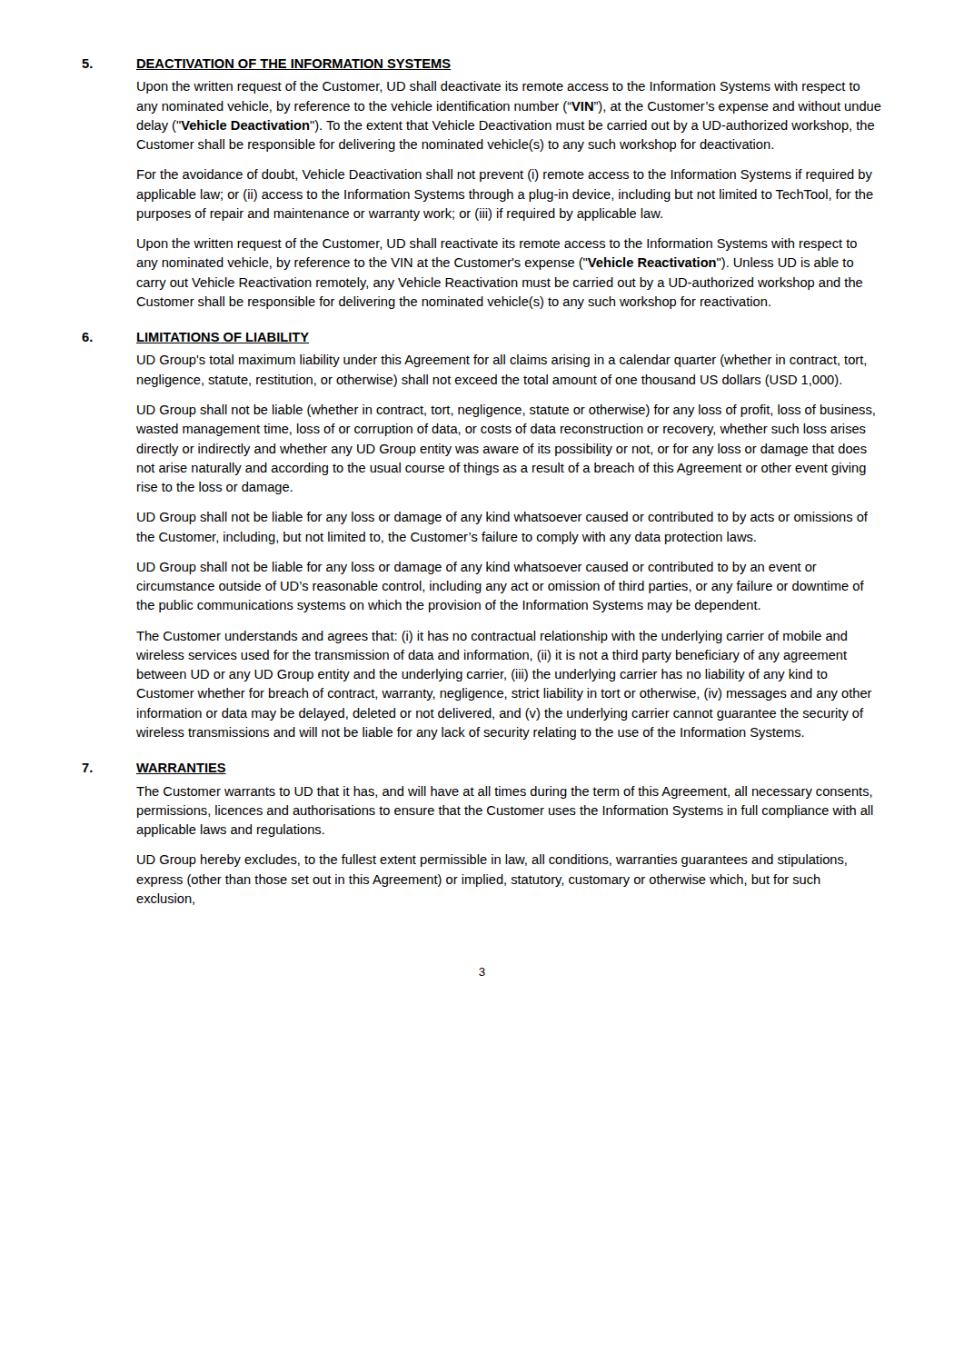5.
Deactivation of the Information Systems
Upon the written request of the Customer, UD shall deactivate its remote access to the Information Systems with respect to any nominated vehicle, by reference to the vehicle identification number (“VIN”), at the Customer’s expense and without undue delay ("Vehicle Deactivation"). To the extent that Vehicle Deactivation must be carried out by a UD-authorized workshop, the Customer shall be responsible for delivering the nominated vehicle(s) to any such workshop for deactivation.
For the avoidance of doubt, Vehicle Deactivation shall not prevent (i) remote access to the Information Systems if required by applicable law; or (ii) access to the Information Systems through a plug-in device, including but not limited to TechTool, for the purposes of repair and maintenance or warranty work; or (iii) if required by applicable law.
Upon the written request of the Customer, UD shall reactivate its remote access to the Information Systems with respect to any nominated vehicle, by reference to the VIN at the Customer's expense ("Vehicle Reactivation"). Unless UD is able to carry out Vehicle Reactivation remotely, any Vehicle Reactivation must be carried out by a UD-authorized workshop and the Customer shall be responsible for delivering the nominated vehicle(s) to any such workshop for reactivation.
6.
Limitations of Liability
UD Group's total maximum liability under this Agreement for all claims arising in a calendar quarter (whether in contract, tort, negligence, statute, restitution, or otherwise) shall not exceed the total amount of one thousand US dollars (USD 1,000).
UD Group shall not be liable (whether in contract, tort, negligence, statute or otherwise) for any loss of profit, loss of business, wasted management time, loss of or corruption of data, or costs of data reconstruction or recovery, whether such loss arises directly or indirectly and whether any UD Group entity was aware of its possibility or not, or for any loss or damage that does not arise naturally and according to the usual course of things as a result of a breach of this Agreement or other event giving rise to the loss or damage.
UD Group shall not be liable for any loss or damage of any kind whatsoever caused or contributed to by acts or omissions of the Customer, including, but not limited to, the Customer’s failure to comply with any data protection laws.
UD Group shall not be liable for any loss or damage of any kind whatsoever caused or contributed to by an event or circumstance outside of UD’s reasonable control, including any act or omission of third parties, or any failure or downtime of the public communications systems on which the provision of the Information Systems may be dependent.
The Customer understands and agrees that: (i) it has no contractual relationship with the underlying carrier of mobile and wireless services used for the transmission of data and information, (ii) it is not a third party beneficiary of any agreement between UD or any UD Group entity and the underlying carrier, (iii) the underlying carrier has no liability of any kind to Customer whether for breach of contract, warranty, negligence, strict liability in tort or otherwise, (iv) messages and any other information or data may be delayed, deleted or not delivered, and (v) the underlying carrier cannot guarantee the security of wireless transmissions and will not be liable for any lack of security relating to the use of the Information Systems.
7.
Warranties
The Customer warrants to UD that it has, and will have at all times during the term of this Agreement, all necessary consents, permissions, licences and authorisations to ensure that the Customer uses the Information Systems in full compliance with all applicable laws and regulations.
UD Group hereby excludes, to the fullest extent permissible in law, all conditions, warranties guarantees and stipulations, express (other than those set out in this Agreement) or implied, statutory, customary or otherwise which, but for such exclusion,
3